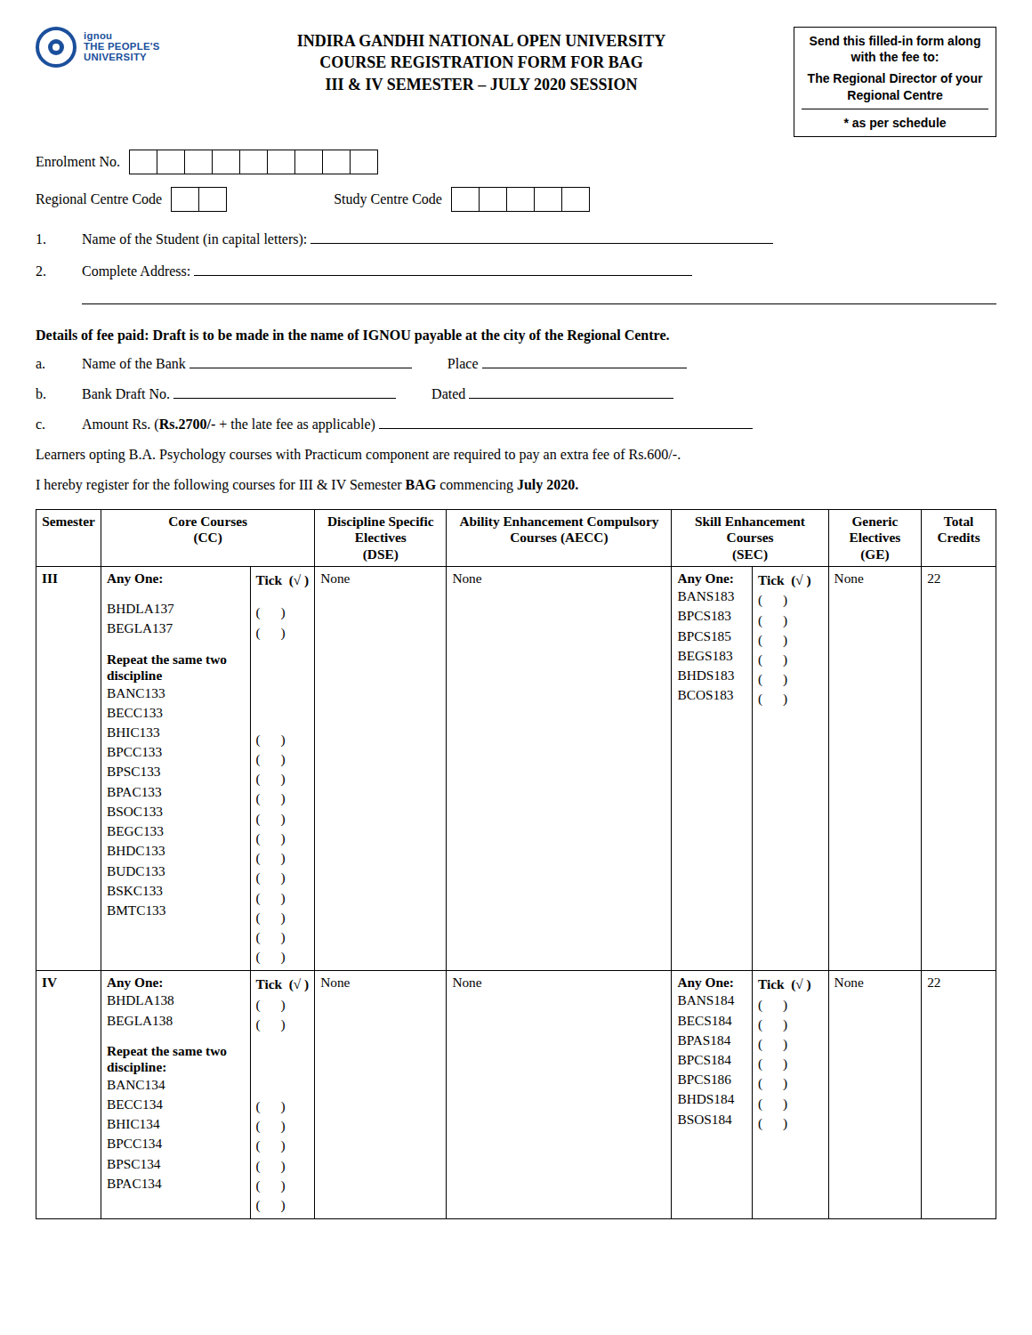ignou
THE PEOPLE'S
UNIVERSITY
INDIRA GANDHI NATIONAL OPEN UNIVERSITY
COURSE REGISTRATION FORM FOR BAG
III & IV SEMESTER – JULY 2020 SESSION
Send this filled-in form along with the fee to:
The Regional Director of your Regional Centre
* as per schedule
Enrolment No.
Regional Centre Code Study Centre Code
1. Name of the Student (in capital letters):
2. Complete Address:
Details of fee paid: Draft is to be made in the name of IGNOU payable at the city of the Regional Centre.
a. Name of the Bank Place
b. Bank Draft No. Dated
c. Amount Rs. (Rs.2700/- + the late fee as applicable)
Learners opting B.A. Psychology courses with Practicum component are required to pay an extra fee of Rs.600/-.
I hereby register for the following courses for III & IV Semester BAG commencing July 2020.
| Semester | Core Courses (CC) | Discipline Specific Electives (DSE) | Ability Enhancement Compulsory Courses (AECC) | Skill Enhancement Courses (SEC) | Generic Electives (GE) | Total Credits |
| --- | --- | --- | --- | --- | --- | --- |
| III | Any One: BHDLA137 BEGLA137 Repeat the same two discipline BANC133 BECC133 BHIC133 BPCC133 BPSC133 BPAC133 BSOC133 BEGC133 BHDC133 BUDC133 BSKC133 BMTC133 | Tick (√ ) ( ) ( ) ( ) ( ) ( ) ( ) ( ) ( ) ( ) ( ) ( ) ( ) ( ) ( ) | None | None | Any One: BANS183 BPCS183 BPCS185 BEGS183 BHDS183 BCOS183 | Tick (√ ) ( ) ( ) ( ) ( ) ( ) ( ) | None | 22 |
| IV | Any One: BHDLA138 BEGLA138 Repeat the same two discipline: BANC134 BECC134 BHIC134 BPCC134 BPSC134 BPAC134 | Tick (√ ) ( ) ( ) ( ) ( ) ( ) ( ) ( ) ( ) | None | None | Any One: BANS184 BECS184 BPAS184 BPCS184 BPCS186 BHDS184 BSOS184 | Tick (√ ) ( ) ( ) ( ) ( ) ( ) ( ) ( ) | None | 22 |